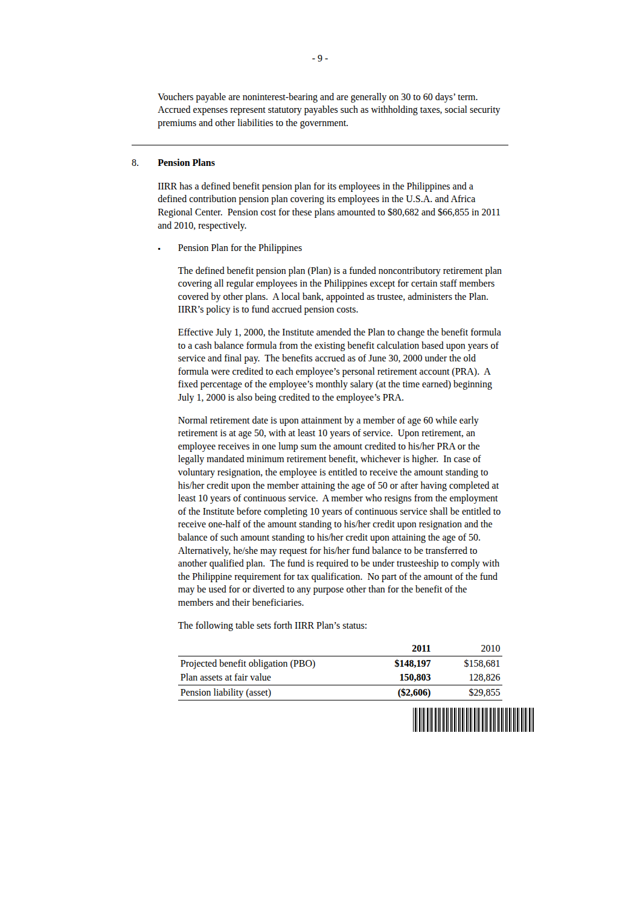- 9 -
Vouchers payable are noninterest-bearing and are generally on 30 to 60 days’ term. Accrued expenses represent statutory payables such as withholding taxes, social security premiums and other liabilities to the government.
8.
Pension Plans
IIRR has a defined benefit pension plan for its employees in the Philippines and a defined contribution pension plan covering its employees in the U.S.A. and Africa Regional Center. Pension cost for these plans amounted to $80,682 and $66,855 in 2011 and 2010, respectively.
▪
Pension Plan for the Philippines
The defined benefit pension plan (Plan) is a funded noncontributory retirement plan covering all regular employees in the Philippines except for certain staff members covered by other plans. A local bank, appointed as trustee, administers the Plan. IIRR’s policy is to fund accrued pension costs.
Effective July 1, 2000, the Institute amended the Plan to change the benefit formula to a cash balance formula from the existing benefit calculation based upon years of service and final pay. The benefits accrued as of June 30, 2000 under the old formula were credited to each employee’s personal retirement account (PRA). A fixed percentage of the employee’s monthly salary (at the time earned) beginning July 1, 2000 is also being credited to the employee’s PRA.
Normal retirement date is upon attainment by a member of age 60 while early retirement is at age 50, with at least 10 years of service. Upon retirement, an employee receives in one lump sum the amount credited to his/her PRA or the legally mandated minimum retirement benefit, whichever is higher. In case of voluntary resignation, the employee is entitled to receive the amount standing to his/her credit upon the member attaining the age of 50 or after having completed at least 10 years of continuous service. A member who resigns from the employment of the Institute before completing 10 years of continuous service shall be entitled to receive one-half of the amount standing to his/her credit upon resignation and the balance of such amount standing to his/her credit upon attaining the age of 50. Alternatively, he/she may request for his/her fund balance to be transferred to another qualified plan. The fund is required to be under trusteeship to comply with the Philippine requirement for tax qualification. No part of the amount of the fund may be used for or diverted to any purpose other than for the benefit of the members and their beneficiaries.
The following table sets forth IIRR Plan’s status:
| | 2011 | 2010 |
| Projected benefit obligation (PBO) | $148,197 | $158,681 |
| Plan assets at fair value | 150,803 | 128,826 |
| Pension liability (asset) | ($2,606) | $29,855 |